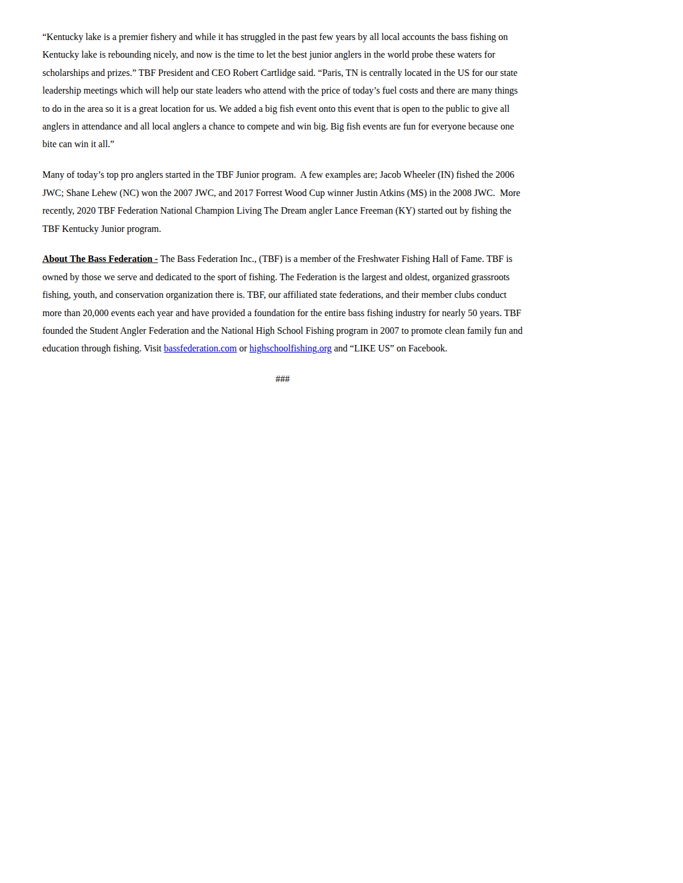“Kentucky lake is a premier fishery and while it has struggled in the past few years by all local accounts the bass fishing on Kentucky lake is rebounding nicely, and now is the time to let the best junior anglers in the world probe these waters for scholarships and prizes.” TBF President and CEO Robert Cartlidge said. “Paris, TN is centrally located in the US for our state leadership meetings which will help our state leaders who attend with the price of today’s fuel costs and there are many things to do in the area so it is a great location for us. We added a big fish event onto this event that is open to the public to give all anglers in attendance and all local anglers a chance to compete and win big. Big fish events are fun for everyone because one bite can win it all.”
Many of today’s top pro anglers started in the TBF Junior program. A few examples are; Jacob Wheeler (IN) fished the 2006 JWC; Shane Lehew (NC) won the 2007 JWC, and 2017 Forrest Wood Cup winner Justin Atkins (MS) in the 2008 JWC. More recently, 2020 TBF Federation National Champion Living The Dream angler Lance Freeman (KY) started out by fishing the TBF Kentucky Junior program.
About The Bass Federation - The Bass Federation Inc., (TBF) is a member of the Freshwater Fishing Hall of Fame. TBF is owned by those we serve and dedicated to the sport of fishing. The Federation is the largest and oldest, organized grassroots fishing, youth, and conservation organization there is. TBF, our affiliated state federations, and their member clubs conduct more than 20,000 events each year and have provided a foundation for the entire bass fishing industry for nearly 50 years. TBF founded the Student Angler Federation and the National High School Fishing program in 2007 to promote clean family fun and education through fishing. Visit bassfederation.com or highschoolfishing.org and “LIKE US” on Facebook.
###